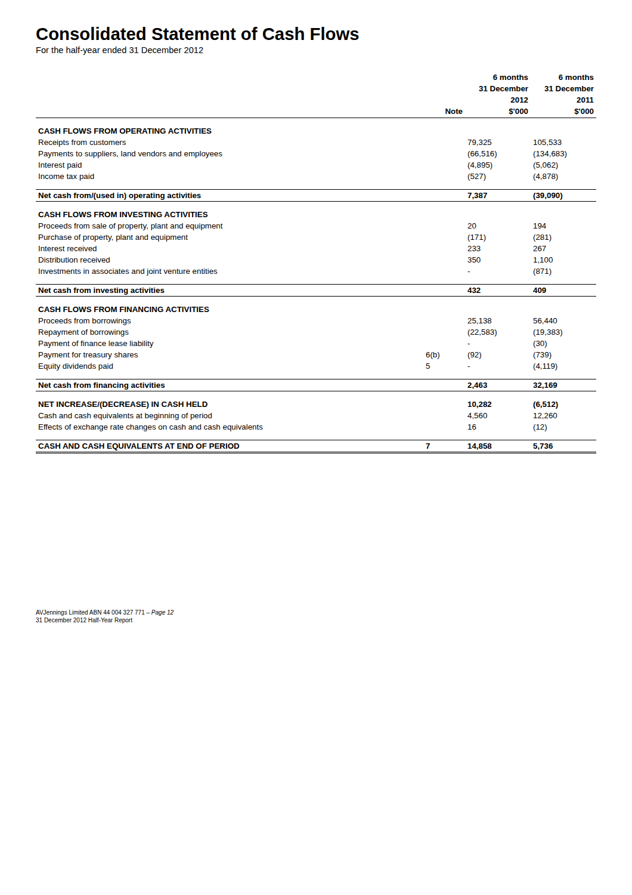Consolidated Statement of Cash Flows
For the half-year ended 31 December 2012
| | | 6 months | 6 months |
| --- | --- | --- | --- |
| | | 31 December | 31 December |
| | | 2012 | 2011 |
| | Note | $'000 | $'000 |
| CASH FLOWS FROM OPERATING ACTIVITIES | | | |
| Receipts from customers | | 79,325 | 105,533 |
| Payments to suppliers, land vendors and employees | | (66,516) | (134,683) |
| Interest paid | | (4,895) | (5,062) |
| Income tax paid | | (527) | (4,878) |
| Net cash from/(used in) operating activities | | 7,387 | (39,090) |
| CASH FLOWS FROM INVESTING ACTIVITIES | | | |
| Proceeds from sale of property, plant and equipment | | 20 | 194 |
| Purchase of property, plant and equipment | | (171) | (281) |
| Interest received | | 233 | 267 |
| Distribution received | | 350 | 1,100 |
| Investments in associates and joint venture entities | | - | (871) |
| Net cash from investing activities | | 432 | 409 |
| CASH FLOWS FROM FINANCING ACTIVITIES | | | |
| Proceeds from borrowings | | 25,138 | 56,440 |
| Repayment of borrowings | | (22,583) | (19,383) |
| Payment of finance lease liability | | - | (30) |
| Payment for treasury shares | 6(b) | (92) | (739) |
| Equity dividends paid | 5 | - | (4,119) |
| Net cash from financing activities | | 2,463 | 32,169 |
| NET INCREASE/(DECREASE) IN CASH HELD | | 10,282 | (6,512) |
| Cash and cash equivalents at beginning of period | | 4,560 | 12,260 |
| Effects of exchange rate changes on cash and cash equivalents | | 16 | (12) |
| CASH AND CASH EQUIVALENTS AT END OF PERIOD | 7 | 14,858 | 5,736 |
AVJennings Limited ABN 44 004 327 771 – Page 12
31 December 2012 Half-Year Report